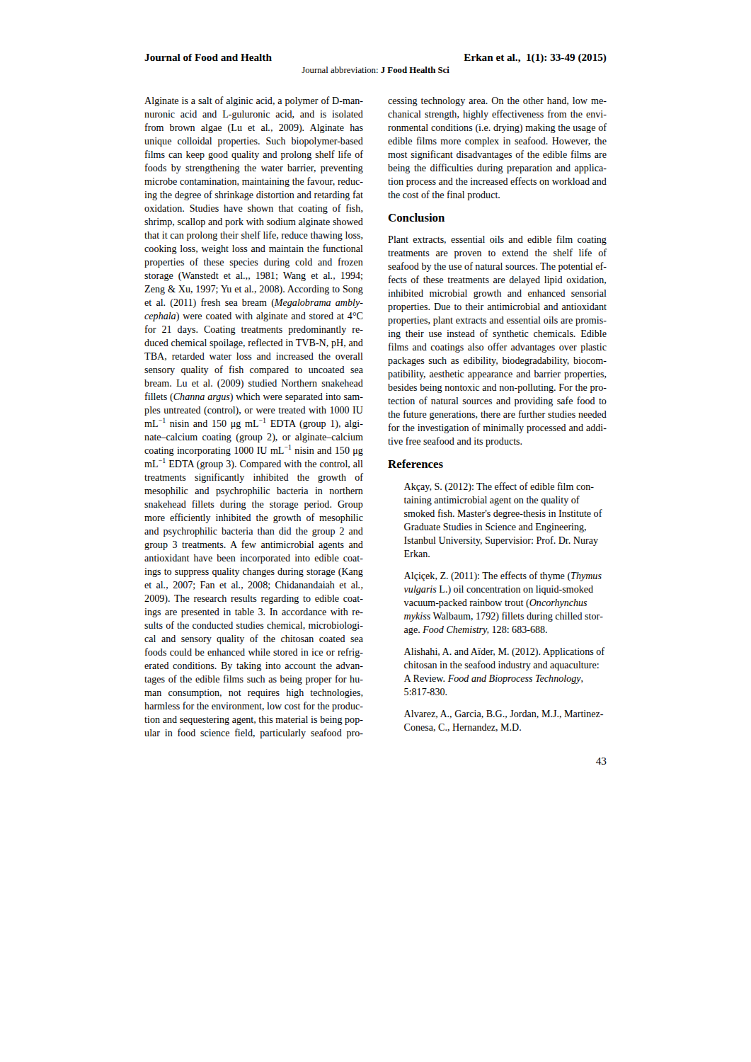Journal of Food and Health Erkan et al., 1(1): 33-49 (2015)
Journal abbreviation: J Food Health Sci
Alginate is a salt of alginic acid, a polymer of D-mannuronic acid and L-guluronic acid, and is isolated from brown algae (Lu et al., 2009). Alginate has unique colloidal properties. Such biopolymer-based films can keep good quality and prolong shelf life of foods by strengthening the water barrier, preventing microbe contamination, maintaining the favour, reducing the degree of shrinkage distortion and retarding fat oxidation. Studies have shown that coating of fish, shrimp, scallop and pork with sodium alginate showed that it can prolong their shelf life, reduce thawing loss, cooking loss, weight loss and maintain the functional properties of these species during cold and frozen storage (Wanstedt et al.,, 1981; Wang et al., 1994; Zeng & Xu, 1997; Yu et al., 2008). According to Song et al. (2011) fresh sea bream (Megalobrama amblycephala) were coated with alginate and stored at 4°C for 21 days. Coating treatments predominantly reduced chemical spoilage, reflected in TVB-N, pH, and TBA, retarded water loss and increased the overall sensory quality of fish compared to uncoated sea bream. Lu et al. (2009) studied Northern snakehead fillets (Channa argus) which were separated into samples untreated (control), or were treated with 1000 IU mL−1 nisin and 150 μg mL−1 EDTA (group 1), alginate–calcium coating (group 2), or alginate–calcium coating incorporating 1000 IU mL−1 nisin and 150 μg mL−1 EDTA (group 3). Compared with the control, all treatments significantly inhibited the growth of mesophilic and psychrophilic bacteria in northern snakehead fillets during the storage period. Group more efficiently inhibited the growth of mesophilic and psychrophilic bacteria than did the group 2 and group 3 treatments. A few antimicrobial agents and antioxidant have been incorporated into edible coatings to suppress quality changes during storage (Kang et al., 2007; Fan et al., 2008; Chidanandaiah et al., 2009). The research results regarding to edible coatings are presented in table 3. In accordance with results of the conducted studies chemical, microbiological and sensory quality of the chitosan coated sea foods could be enhanced while stored in ice or refrigerated conditions. By taking into account the advantages of the edible films such as being proper for human consumption, not requires high technologies, harmless for the environment, low cost for the production and sequestering agent, this material is being popular in food science field, particularly seafood processing technology area. On the other hand, low mechanical strength, highly effectiveness from the environmental conditions (i.e. drying) making the usage of edible films more complex in seafood. However, the most significant disadvantages of the edible films are being the difficulties during preparation and application process and the increased effects on workload and the cost of the final product.
Conclusion
Plant extracts, essential oils and edible film coating treatments are proven to extend the shelf life of seafood by the use of natural sources. The potential effects of these treatments are delayed lipid oxidation, inhibited microbial growth and enhanced sensorial properties. Due to their antimicrobial and antioxidant properties, plant extracts and essential oils are promising their use instead of synthetic chemicals. Edible films and coatings also offer advantages over plastic packages such as edibility, biodegradability, biocompatibility, aesthetic appearance and barrier properties, besides being nontoxic and non-polluting. For the protection of natural sources and providing safe food to the future generations, there are further studies needed for the investigation of minimally processed and additive free seafood and its products.
References
Akçay, S. (2012): The effect of edible film containing antimicrobial agent on the quality of smoked fish. Master's degree-thesis in Institute of Graduate Studies in Science and Engineering, Istanbul University, Supervisior: Prof. Dr. Nuray Erkan.
Alçiçek, Z. (2011): The effects of thyme (Thymus vulgaris L.) oil concentration on liquid-smoked vacuum-packed rainbow trout (Oncorhynchus mykiss Walbaum, 1792) fillets during chilled storage. Food Chemistry, 128: 683-688.
Alishahi, A. and Aïder, M. (2012). Applications of chitosan in the seafood industry and aquaculture: A Review. Food and Bioprocess Technology, 5:817-830.
Alvarez, A., Garcia, B.G., Jordan, M.J., Martinez-Conesa, C., Hernandez, M.D.
43